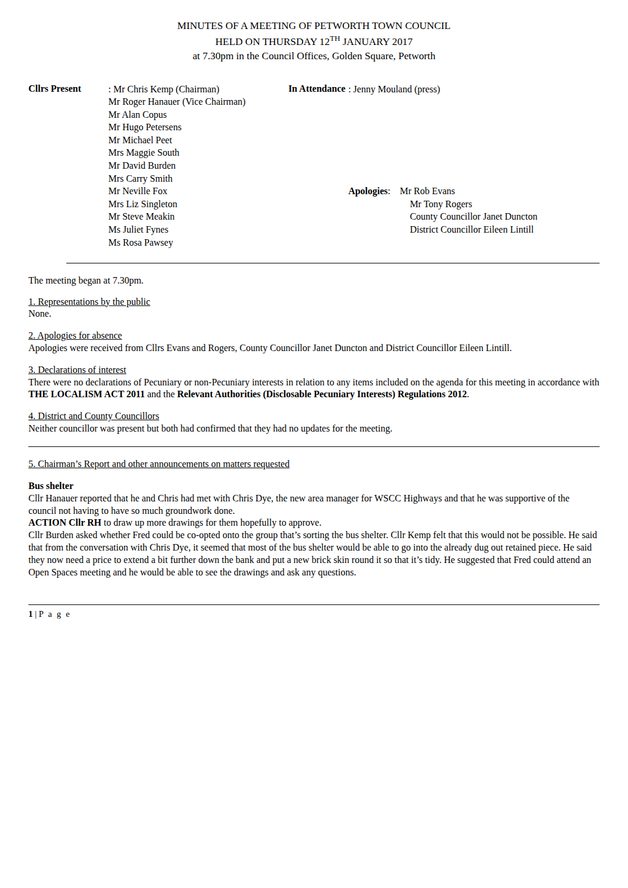MINUTES OF A MEETING OF PETWORTH TOWN COUNCIL
HELD ON THURSDAY 12TH JANUARY 2017
at 7.30pm in the Council Offices, Golden Square, Petworth
| Cllrs Present | : Mr Chris Kemp (Chairman) Mr Roger Hanauer (Vice Chairman) Mr Alan Copus Mr Hugo Petersens Mr Michael Peet Mrs Maggie South Mr David Burden Mrs Carry Smith Mr Neville Fox Mrs Liz Singleton Mr Steve Meakin Ms Juliet Fynes Ms Rosa Pawsey | In Attendance | : Jenny Mouland (press) Apologies : Mr Rob Evans Mr Tony Rogers County Councillor Janet Duncton District Councillor Eileen Lintill |
The meeting began at 7.30pm.
1. Representations by the public
None.
2. Apologies for absence
Apologies were received from Cllrs Evans and Rogers, County Councillor Janet Duncton and District Councillor Eileen Lintill.
3. Declarations of interest
There were no declarations of Pecuniary or non-Pecuniary interests in relation to any items included on the agenda for this meeting in accordance with THE LOCALISM ACT 2011 and the Relevant Authorities (Disclosable Pecuniary Interests) Regulations 2012.
4. District and County Councillors
Neither councillor was present but both had confirmed that they had no updates for the meeting.
5. Chairman’s Report and other announcements on matters requested
Bus shelter
Cllr Hanauer reported that he and Chris had met with Chris Dye, the new area manager for WSCC Highways and that he was supportive of the council not having to have so much groundwork done.
ACTION Cllr RH to draw up more drawings for them hopefully to approve.
Cllr Burden asked whether Fred could be co-opted onto the group that’s sorting the bus shelter. Cllr Kemp felt that this would not be possible. He said that from the conversation with Chris Dye, it seemed that most of the bus shelter would be able to go into the already dug out retained piece. He said they now need a price to extend a bit further down the bank and put a new brick skin round it so that it’s tidy. He suggested that Fred could attend an Open Spaces meeting and he would be able to see the drawings and ask any questions.
1 | P a g e